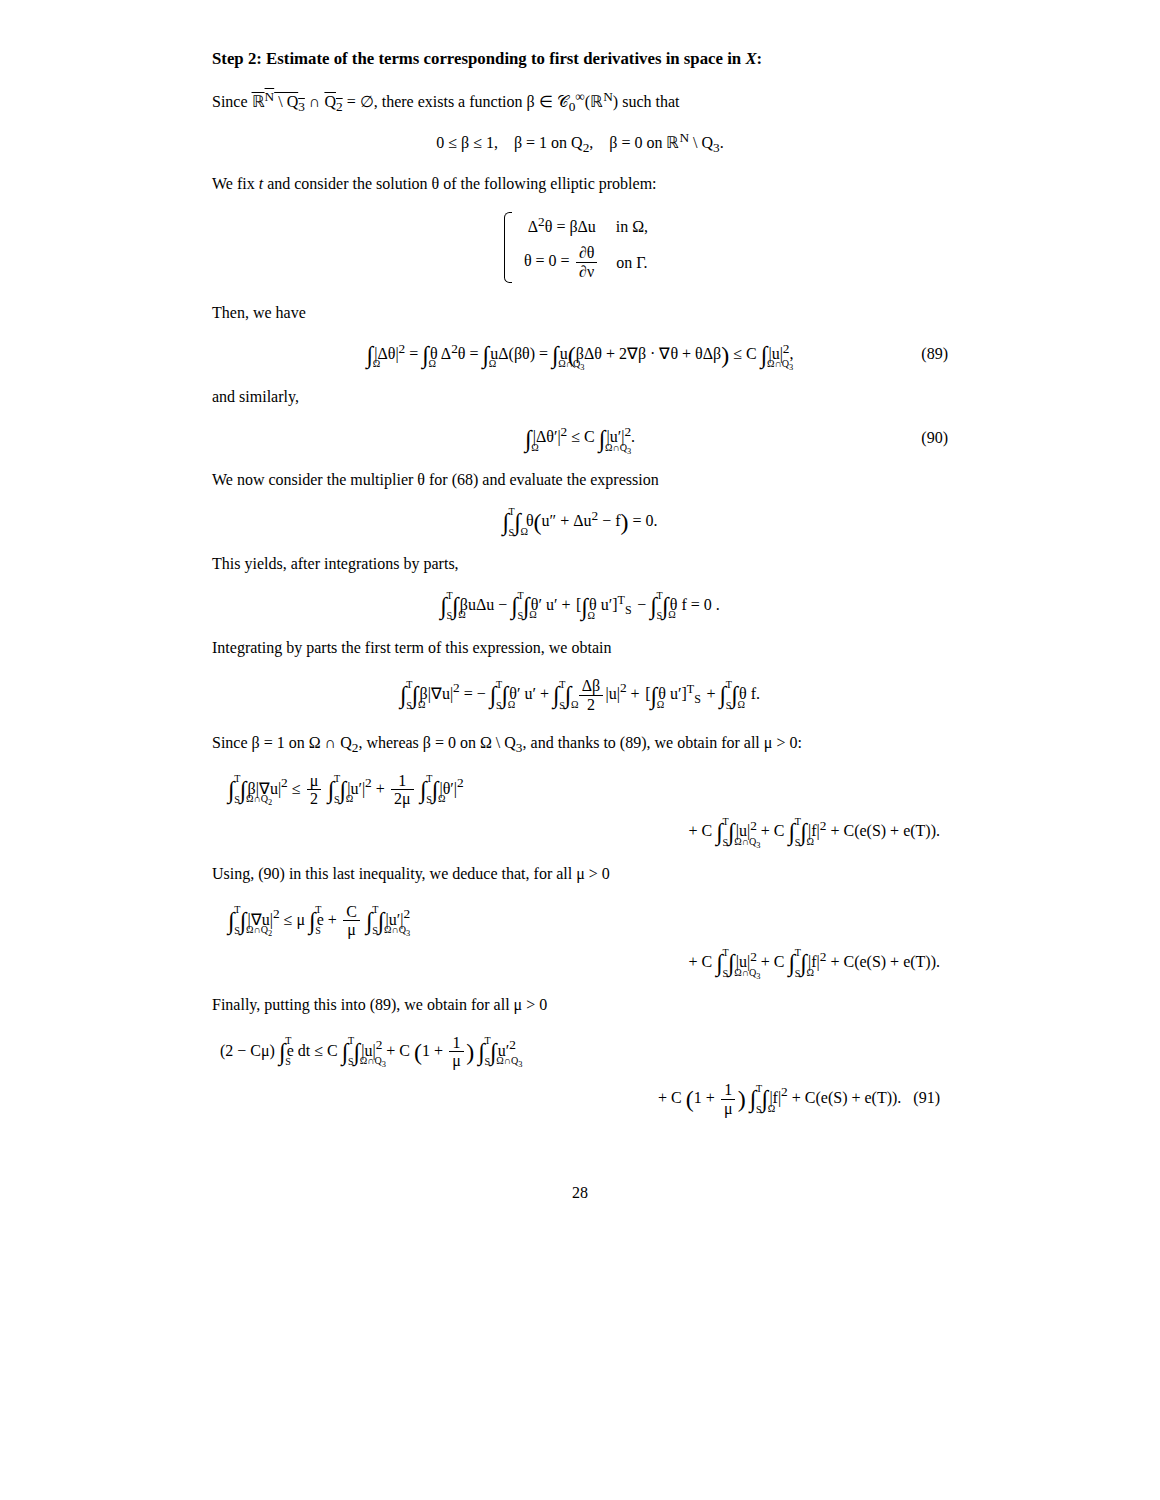Step 2: Estimate of the terms corresponding to first derivatives in space in X:
Since ℝN \ Q3 ∩ Q2 = ∅, there exists a function β ∈ 𝒞0∞(ℝN) such that
0 ≤ β ≤ 1, β = 1 on Q2, β = 0 on ℝN \ Q3.
We fix t and consider the solution θ of the following elliptic problem:
| Δ 2 θ = βΔu | in Ω, |
| θ = 0 = ∂θ ∂ν | on Γ. |
Then, we have
∫Ω|Δθ|2 = ∫Ωθ Δ2θ = ∫ΩuΔ(βθ) = ∫Ω∩Q3u(βΔθ + 2∇β · ∇θ + θΔβ) ≤ C ∫Ω∩Q3|u|2, (89)
and similarly,
∫Ω|Δθ′|2 ≤ C ∫Ω∩Q3|u′|2. (90)
We now consider the multiplier θ for (68) and evaluate the expression
T∫S ∫Ω θ(u″ + Δu2 − f) = 0.
This yields, after integrations by parts,
T∫S ∫ΩβuΔu − T∫S ∫Ωθ′ u′ + [∫Ωθ u′]TS − T∫S ∫Ωθ f = 0 .
Integrating by parts the first term of this expression, we obtain
T∫S ∫Ωβ|∇u|2 = − T∫S ∫Ωθ′ u′ + T∫S ∫Ω Δβ 2|u|2 + [∫Ωθ u′]TS + T∫S ∫Ωθ f.
Since β = 1 on Ω ∩ Q2, whereas β = 0 on Ω \ Q3, and thanks to (89), we obtain for all μ > 0:
T∫S ∫Ω∩Q2β|∇u|2 ≤ μ 2 T∫S ∫Ω|u′|2 + 12μ T∫S ∫Ω|θ′|2
+ C T∫S ∫Ω∩Q3|u|2 + C T∫S ∫Ω|f|2 + C(e(S) + e(T)).
Using, (90) in this last inequality, we deduce that, for all μ > 0
T∫S ∫Ω∩Q2|∇u|2 ≤ μ T∫Se + Cμ T∫S ∫Ω∩Q3|u′|2
+ C T∫S ∫Ω∩Q3|u|2 + C T∫S ∫Ω|f|2 + C(e(S) + e(T)).
Finally, putting this into (89), we obtain for all μ > 0
(2 − Cμ) T∫Se dt ≤ C T∫S ∫Ω∩Q3|u|2 + C (1 + 1 μ) T∫S ∫Ω∩Q3u′2
+ C (1 + 1 μ) T∫S ∫Ω|f|2 + C(e(S) + e(T)). (91)
28